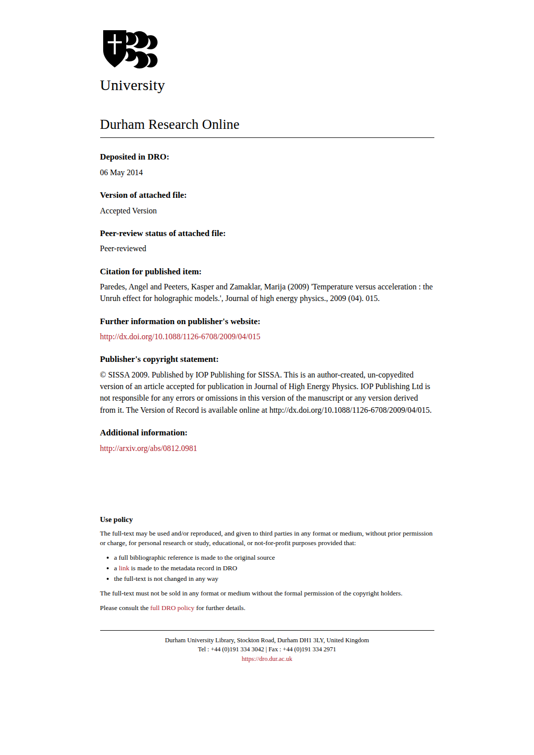University
Durham Research Online
Deposited in DRO:
06 May 2014
Version of attached file:
Accepted Version
Peer-review status of attached file:
Peer-reviewed
Citation for published item:
Paredes, Angel and Peeters, Kasper and Zamaklar, Marija (2009) 'Temperature versus acceleration : the Unruh effect for holographic models.', Journal of high energy physics., 2009 (04). 015.
Further information on publisher's website:
http://dx.doi.org/10.1088/1126-6708/2009/04/015
Publisher's copyright statement:
© SISSA 2009. Published by IOP Publishing for SISSA. This is an author-created, un-copyedited version of an article accepted for publication in Journal of High Energy Physics. IOP Publishing Ltd is not responsible for any errors or omissions in this version of the manuscript or any version derived from it. The Version of Record is available online at http://dx.doi.org/10.1088/1126-6708/2009/04/015.
Additional information:
http://arxiv.org/abs/0812.0981
Use policy
The full-text may be used and/or reproduced, and given to third parties in any format or medium, without prior permission or charge, for personal research or study, educational, or not-for-profit purposes provided that:
a full bibliographic reference is made to the original source
a link is made to the metadata record in DRO
the full-text is not changed in any way
The full-text must not be sold in any format or medium without the formal permission of the copyright holders.
Please consult the full DRO policy for further details.
Durham University Library, Stockton Road, Durham DH1 3LY, United Kingdom
Tel : +44 (0)191 334 3042 | Fax : +44 (0)191 334 2971
https://dro.dur.ac.uk